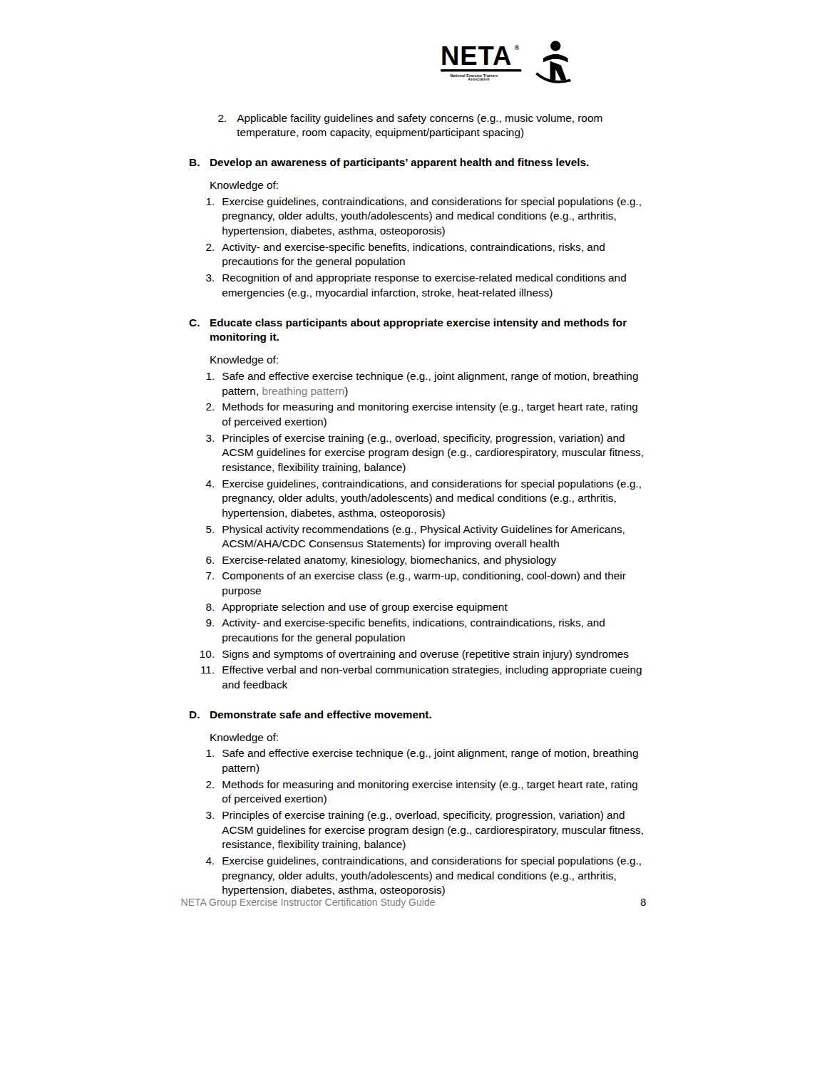NETA ® National Exercise Trainers Association
2. Applicable facility guidelines and safety concerns (e.g., music volume, room temperature, room capacity, equipment/participant spacing)
B. Develop an awareness of participants’ apparent health and fitness levels.
Knowledge of:
Exercise guidelines, contraindications, and considerations for special populations (e.g., pregnancy, older adults, youth/adolescents) and medical conditions (e.g., arthritis, hypertension, diabetes, asthma, osteoporosis)
Activity- and exercise-specific benefits, indications, contraindications, risks, and precautions for the general population
Recognition of and appropriate response to exercise-related medical conditions and emergencies (e.g., myocardial infarction, stroke, heat-related illness)
C. Educate class participants about appropriate exercise intensity and methods for monitoring it.
Knowledge of:
Safe and effective exercise technique (e.g., joint alignment, range of motion, breathing pattern, breathing pattern)
Methods for measuring and monitoring exercise intensity (e.g., target heart rate, rating of perceived exertion)
Principles of exercise training (e.g., overload, specificity, progression, variation) and ACSM guidelines for exercise program design (e.g., cardiorespiratory, muscular fitness, resistance, flexibility training, balance)
Exercise guidelines, contraindications, and considerations for special populations (e.g., pregnancy, older adults, youth/adolescents) and medical conditions (e.g., arthritis, hypertension, diabetes, asthma, osteoporosis)
Physical activity recommendations (e.g., Physical Activity Guidelines for Americans, ACSM/AHA/CDC Consensus Statements) for improving overall health
Exercise-related anatomy, kinesiology, biomechanics, and physiology
Components of an exercise class (e.g., warm-up, conditioning, cool-down) and their purpose
Appropriate selection and use of group exercise equipment
Activity- and exercise-specific benefits, indications, contraindications, risks, and precautions for the general population
Signs and symptoms of overtraining and overuse (repetitive strain injury) syndromes
Effective verbal and non-verbal communication strategies, including appropriate cueing and feedback
D. Demonstrate safe and effective movement.
Knowledge of:
Safe and effective exercise technique (e.g., joint alignment, range of motion, breathing pattern)
Methods for measuring and monitoring exercise intensity (e.g., target heart rate, rating of perceived exertion)
Principles of exercise training (e.g., overload, specificity, progression, variation) and ACSM guidelines for exercise program design (e.g., cardiorespiratory, muscular fitness, resistance, flexibility training, balance)
Exercise guidelines, contraindications, and considerations for special populations (e.g., pregnancy, older adults, youth/adolescents) and medical conditions (e.g., arthritis, hypertension, diabetes, asthma, osteoporosis)
NETA Group Exercise Instructor Certification Study Guide 8